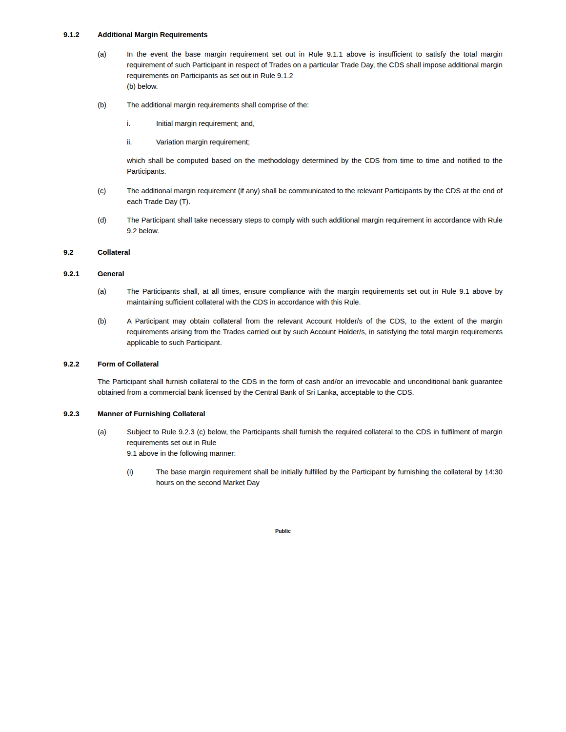9.1.2
Additional Margin Requirements
(a)
In the event the base margin requirement set out in Rule 9.1.1 above is insufficient to satisfy the total margin requirement of such Participant in respect of Trades on a particular Trade Day, the CDS shall impose additional margin requirements on Participants as set out in Rule 9.1.2
(b) below.
(b)
The additional margin requirements shall comprise of the:
i.
Initial margin requirement; and,
ii.
Variation margin requirement;
which shall be computed based on the methodology determined by the CDS from time to time and notified to the Participants.
(c)
The additional margin requirement (if any) shall be communicated to the relevant Participants by the CDS at the end of each Trade Day (T).
(d)
The Participant shall take necessary steps to comply with such additional margin requirement in accordance with Rule 9.2 below.
9.2
Collateral
9.2.1
General
(a)
The Participants shall, at all times, ensure compliance with the margin requirements set out in Rule 9.1 above by maintaining sufficient collateral with the CDS in accordance with this Rule.
(b)
A Participant may obtain collateral from the relevant Account Holder/s of the CDS, to the extent of the margin requirements arising from the Trades carried out by such Account Holder/s, in satisfying the total margin requirements applicable to such Participant.
9.2.2
Form of Collateral
The Participant shall furnish collateral to the CDS in the form of cash and/or an irrevocable and unconditional bank guarantee obtained from a commercial bank licensed by the Central Bank of Sri Lanka, acceptable to the CDS.
9.2.3
Manner of Furnishing Collateral
(a)
Subject to Rule 9.2.3 (c) below, the Participants shall furnish the required collateral to the CDS in fulfilment of margin requirements set out in Rule
9.1 above in the following manner:
(i)
The base margin requirement shall be initially fulfilled by the Participant by furnishing the collateral by 14:30 hours on the second Market Day
Public